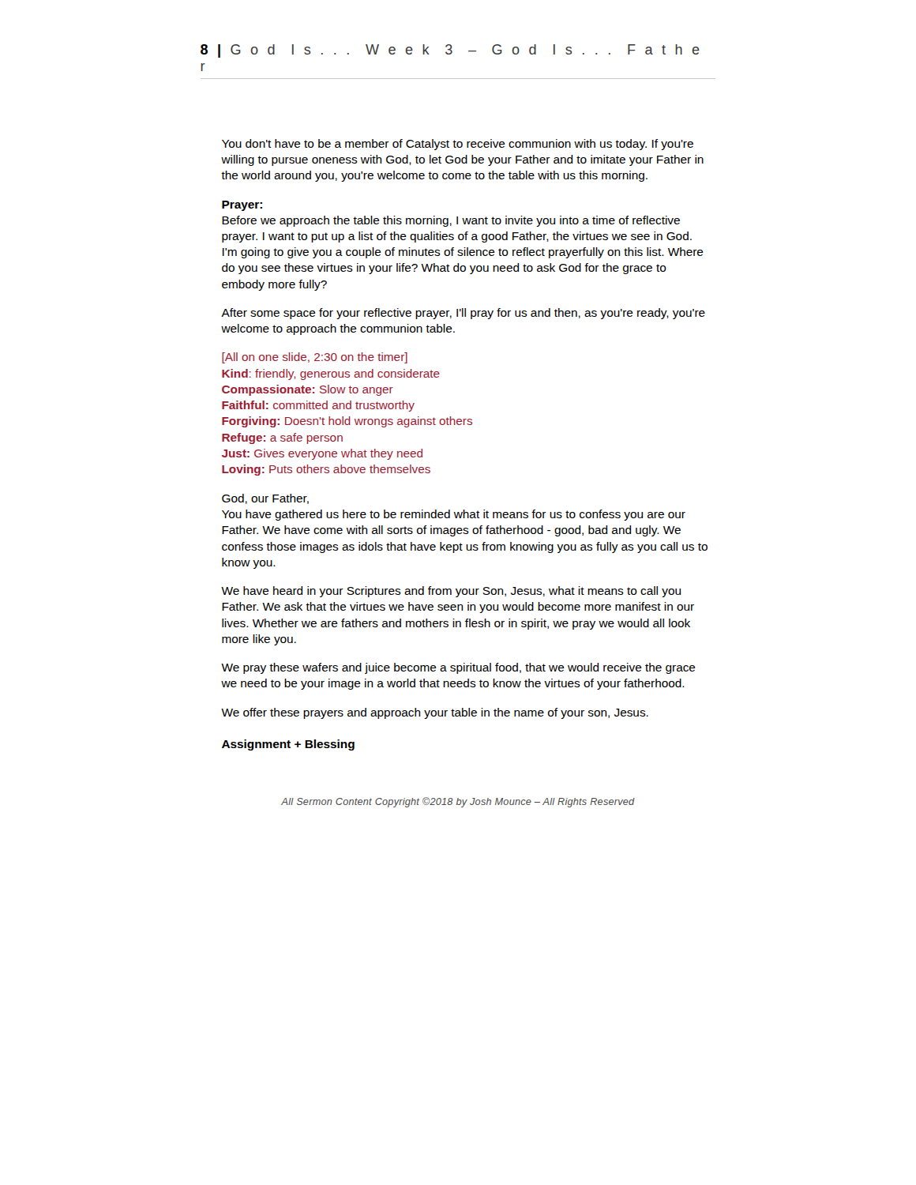8 | G o d I s . . . W e e k 3 – G o d I s . . . F a t h e r
You don't have to be a member of Catalyst to receive communion with us today. If you're willing to pursue oneness with God, to let God be your Father and to imitate your Father in the world around you, you're welcome to come to the table with us this morning.
Prayer:
Before we approach the table this morning, I want to invite you into a time of reflective prayer. I want to put up a list of the qualities of a good Father, the virtues we see in God. I'm going to give you a couple of minutes of silence to reflect prayerfully on this list. Where do you see these virtues in your life? What do you need to ask God for the grace to embody more fully?
After some space for your reflective prayer, I'll pray for us and then, as you're ready, you're welcome to approach the communion table.
[All on one slide, 2:30 on the timer]
Kind: friendly, generous and considerate
Compassionate: Slow to anger
Faithful: committed and trustworthy
Forgiving: Doesn't hold wrongs against others
Refuge: a safe person
Just: Gives everyone what they need
Loving: Puts others above themselves
God, our Father,
You have gathered us here to be reminded what it means for us to confess you are our Father. We have come with all sorts of images of fatherhood - good, bad and ugly. We confess those images as idols that have kept us from knowing you as fully as you call us to know you.
We have heard in your Scriptures and from your Son, Jesus, what it means to call you Father. We ask that the virtues we have seen in you would become more manifest in our lives. Whether we are fathers and mothers in flesh or in spirit, we pray we would all look more like you.
We pray these wafers and juice become a spiritual food, that we would receive the grace we need to be your image in a world that needs to know the virtues of your fatherhood.
We offer these prayers and approach your table in the name of your son, Jesus.
Assignment + Blessing
All Sermon Content Copyright ©2018 by Josh Mounce – All Rights Reserved